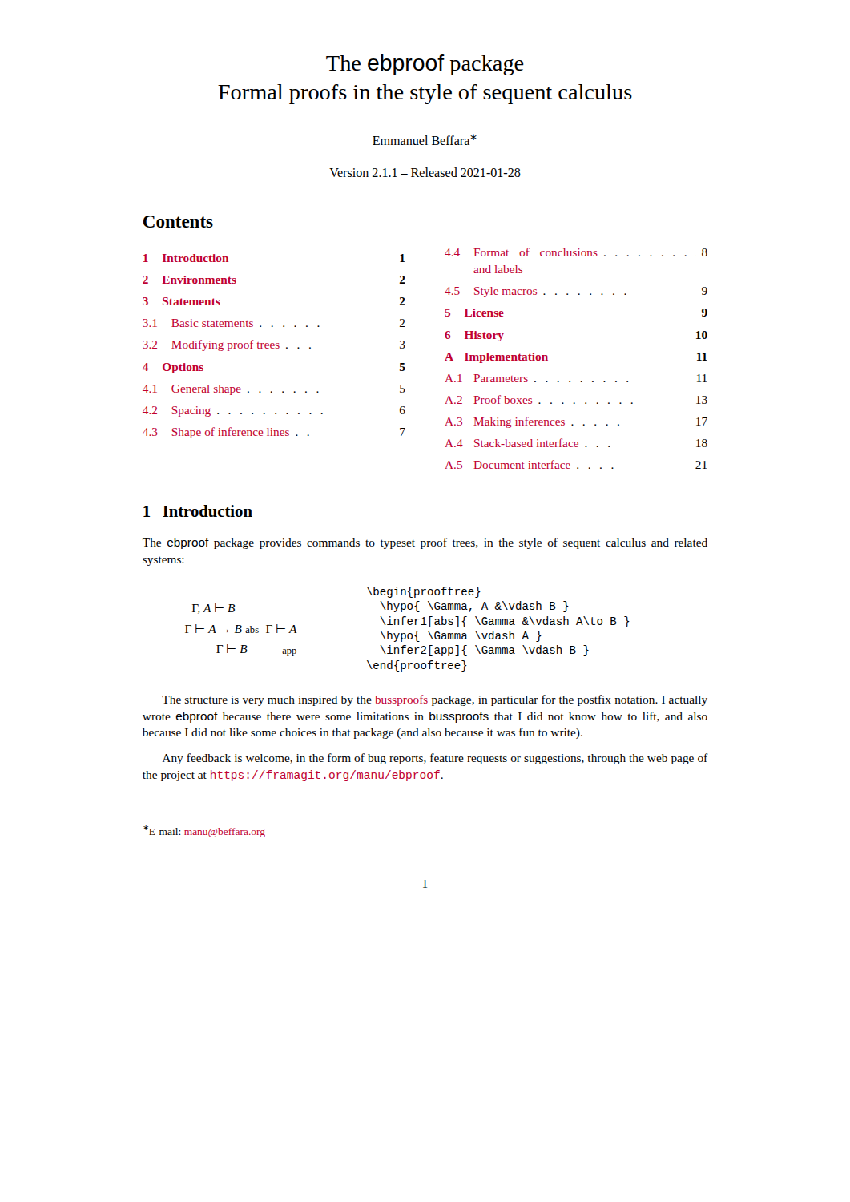The ebproof package
Formal proofs in the style of sequent calculus
Emmanuel Beffara∗
Version 2.1.1 – Released 2021-01-28
Contents
1 Introduction 1
2 Environments 2
3 Statements 2
3.1 Basic statements. . . . . . 2
3.2 Modifying proof trees. . . 3
4 Options 5
4.1 General shape. . . . . . . 5
4.2 Spacing. . . . . . . . . . 6
4.3 Shape of inference lines. . 7
4.4 Format of conclusions and labels. . . . . . . . . . . 8
4.5 Style macros. . . . . . . . 9
5 License 9
6 History 10
AImplementation 11
A.1 Parameters. . . . . . . . . 11
A.2 Proof boxes. . . . . . . . . 13
A.3 Making inferences. . . . . 17
A.4 Stack-based interface. . . 18
A.5 Document interface. . . . 21
1 Introduction
The ebproof package provides commands to typeset proof trees, in the style of sequent calculus and related systems:
Γ, A ⊢ B
Γ ⊢ A → B
abs
Γ ⊢ A
Γ ⊢ B
app
\begin{prooftree} \hypo{ \Gamma, A &\vdash B } \infer1[abs]{ \Gamma &\vdash A\to B } \hypo{ \Gamma \vdash A } \infer2[app]{ \Gamma \vdash B } \end{prooftree}
The structure is very much inspired by the bussproofs package, in particular for the postfix notation. I actually wrote ebproof because there were some limitations in bussproofs that I did not know how to lift, and also because I did not like some choices in that package (and also because it was fun to write).
Any feedback is welcome, in the form of bug reports, feature requests or suggestions, through the web page of the project at https://framagit.org/manu/ebproof.
∗E-mail: manu@beffara.org
1